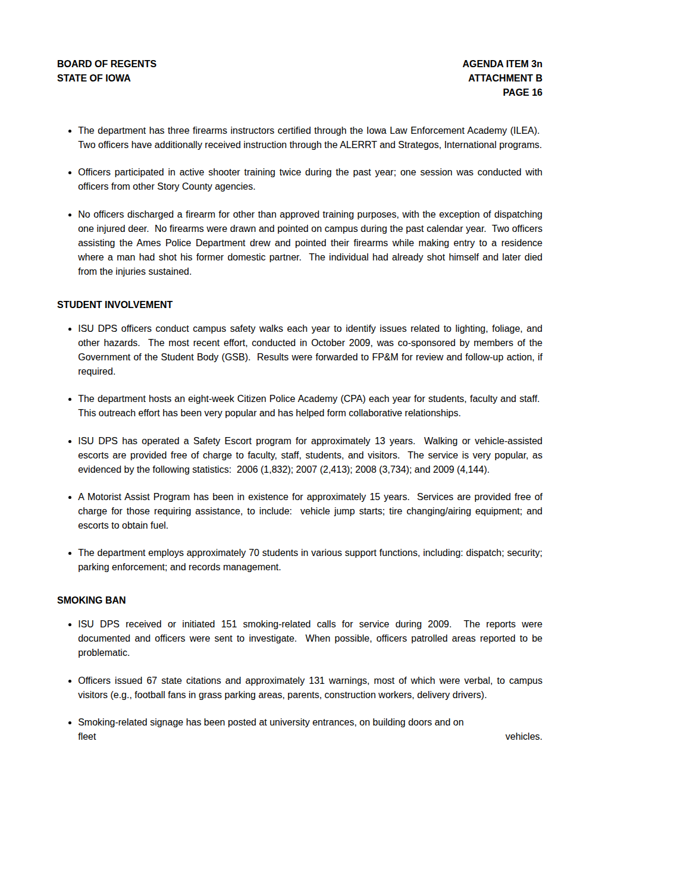BOARD OF REGENTS
STATE OF IOWA
AGENDA ITEM 3n
ATTACHMENT B
PAGE 16
The department has three firearms instructors certified through the Iowa Law Enforcement Academy (ILEA). Two officers have additionally received instruction through the ALERRT and Strategos, International programs.
Officers participated in active shooter training twice during the past year; one session was conducted with officers from other Story County agencies.
No officers discharged a firearm for other than approved training purposes, with the exception of dispatching one injured deer. No firearms were drawn and pointed on campus during the past calendar year. Two officers assisting the Ames Police Department drew and pointed their firearms while making entry to a residence where a man had shot his former domestic partner. The individual had already shot himself and later died from the injuries sustained.
STUDENT INVOLVEMENT
ISU DPS officers conduct campus safety walks each year to identify issues related to lighting, foliage, and other hazards. The most recent effort, conducted in October 2009, was co-sponsored by members of the Government of the Student Body (GSB). Results were forwarded to FP&M for review and follow-up action, if required.
The department hosts an eight-week Citizen Police Academy (CPA) each year for students, faculty and staff. This outreach effort has been very popular and has helped form collaborative relationships.
ISU DPS has operated a Safety Escort program for approximately 13 years. Walking or vehicle-assisted escorts are provided free of charge to faculty, staff, students, and visitors. The service is very popular, as evidenced by the following statistics: 2006 (1,832); 2007 (2,413); 2008 (3,734); and 2009 (4,144).
A Motorist Assist Program has been in existence for approximately 15 years. Services are provided free of charge for those requiring assistance, to include: vehicle jump starts; tire changing/airing equipment; and escorts to obtain fuel.
The department employs approximately 70 students in various support functions, including: dispatch; security; parking enforcement; and records management.
SMOKING BAN
ISU DPS received or initiated 151 smoking-related calls for service during 2009. The reports were documented and officers were sent to investigate. When possible, officers patrolled areas reported to be problematic.
Officers issued 67 state citations and approximately 131 warnings, most of which were verbal, to campus visitors (e.g., football fans in grass parking areas, parents, construction workers, delivery drivers).
Smoking-related signage has been posted at university entrances, on building doors and on fleet vehicles.